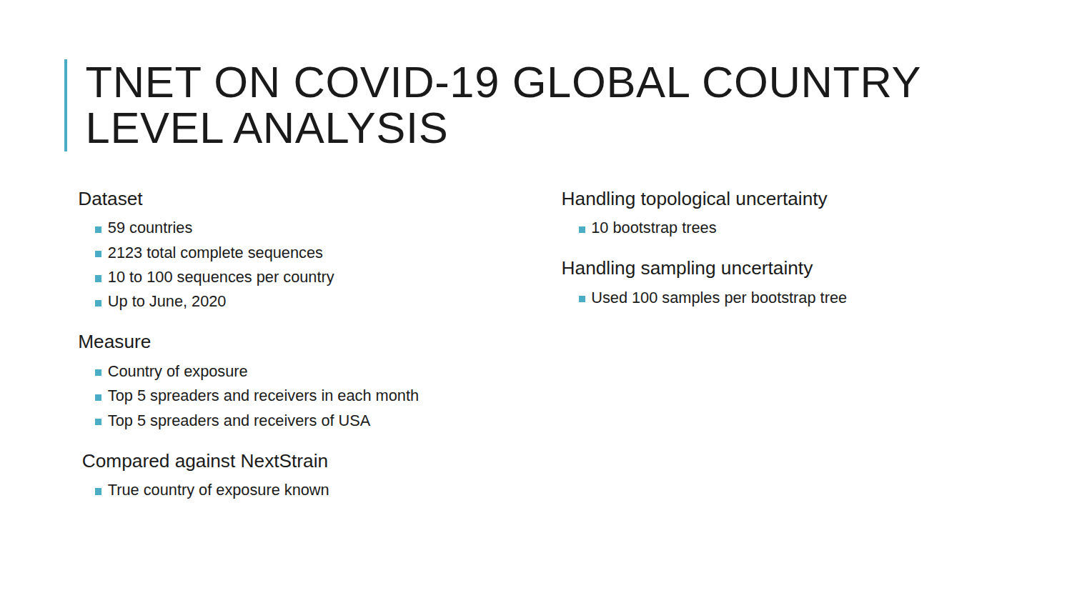TNet on COVID-19 Global Country Level Analysis
Dataset
59 countries
2123 total complete sequences
10 to 100 sequences per country
Up to June, 2020
Measure
Country of exposure
Top 5 spreaders and receivers in each month
Top 5 spreaders and receivers of USA
Compared against NextStrain
True country of exposure known
Handling topological uncertainty
10 bootstrap trees
Handling sampling uncertainty
Used 100 samples per bootstrap tree